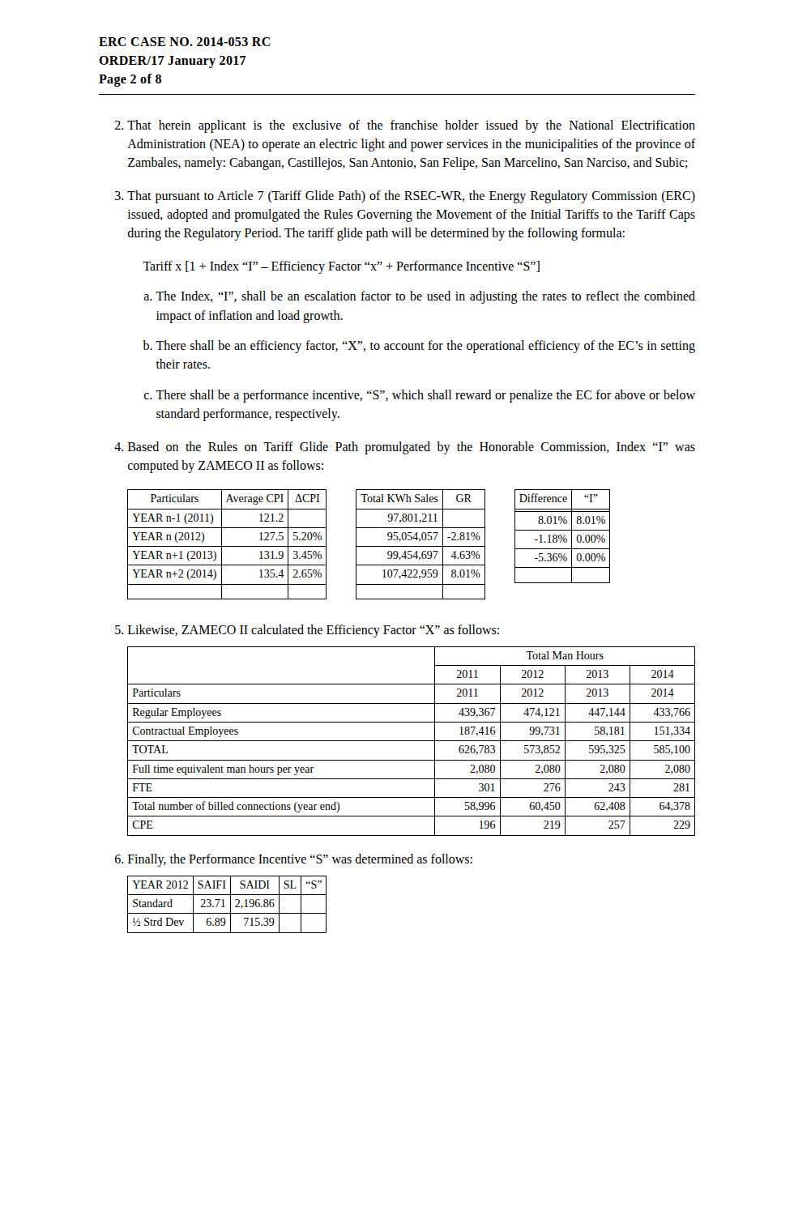ERC CASE NO. 2014-053 RC
ORDER/17 January 2017
Page 2 of 8
That herein applicant is the exclusive of the franchise holder issued by the National Electrification Administration (NEA) to operate an electric light and power services in the municipalities of the province of Zambales, namely: Cabangan, Castillejos, San Antonio, San Felipe, San Marcelino, San Narciso, and Subic;
That pursuant to Article 7 (Tariff Glide Path) of the RSEC-WR, the Energy Regulatory Commission (ERC) issued, adopted and promulgated the Rules Governing the Movement of the Initial Tariffs to the Tariff Caps during the Regulatory Period. The tariff glide path will be determined by the following formula:
Tariff x [1 + Index “I” – Efficiency Factor “x” + Performance Incentive “S”]
The Index, “I”, shall be an escalation factor to be used in adjusting the rates to reflect the combined impact of inflation and load growth.
There shall be an efficiency factor, “X”, to account for the operational efficiency of the EC’s in setting their rates.
There shall be a performance incentive, “S”, which shall reward or penalize the EC for above or below standard performance, respectively.
Based on the Rules on Tariff Glide Path promulgated by the Honorable Commission, Index “I” was computed by ZAMECO II as follows:
| Particulars | Average CPI | ΔCPI |
| --- | --- | --- |
| YEAR n-1 (2011) | 121.2 | |
| YEAR n (2012) | 127.5 | 5.20% |
| YEAR n+1 (2013) | 131.9 | 3.45% |
| YEAR n+2 (2014) | 135.4 | 2.65% |
| Total KWh Sales | GR |
| --- | --- |
| 97,801,211 | |
| 95,054,057 | -2.81% |
| 99,454,697 | 4.63% |
| 107,422,959 | 8.01% |
| Difference | “I” |
| --- | --- |
| 8.01% | 8.01% |
| -1.18% | 0.00% |
| -5.36% | 0.00% |
Likewise, ZAMECO II calculated the Efficiency Factor “X” as follows:
| | Total Man Hours |
| --- | --- |
| 2011 | 2012 | 2013 | 2014 |
| Particulars | 2011 | 2012 | 2013 | 2014 |
| Regular Employees | 439,367 | 474,121 | 447,144 | 433,766 |
| Contractual Employees | 187,416 | 99,731 | 58,181 | 151,334 |
| TOTAL | 626,783 | 573,852 | 595,325 | 585,100 |
| Full time equivalent man hours per year | 2,080 | 2,080 | 2,080 | 2,080 |
| FTE | 301 | 276 | 243 | 281 |
| Total number of billed connections (year end) | 58,996 | 60,450 | 62,408 | 64,378 |
| CPE | 196 | 219 | 257 | 229 |
Finally, the Performance Incentive “S” was determined as follows:
| YEAR 2012 | SAIFI | SAIDI | SL | “S” |
| --- | --- | --- | --- | --- |
| Standard | 23.71 | 2,196.86 | | |
| ½ Strd Dev | 6.89 | 715.39 | | |